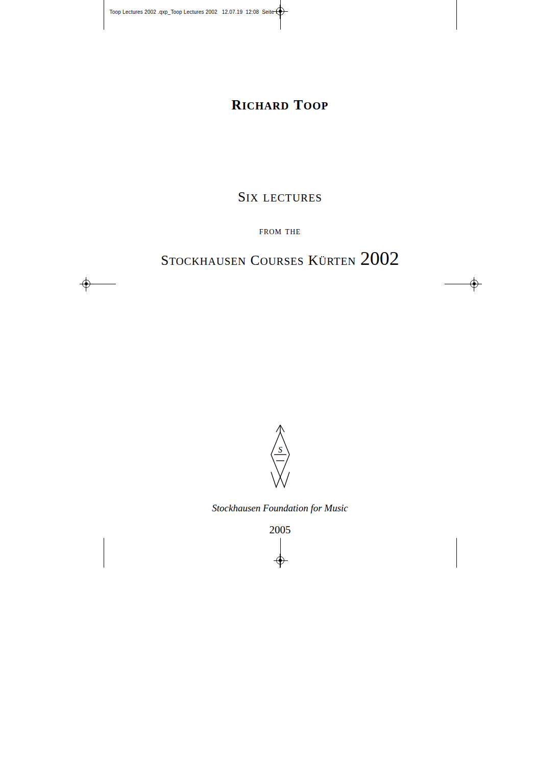Toop Lectures 2002 .qxp_Toop Lectures 2002 12.07.19 12:08 Seite I
Richard Toop
Six lectures
from the
Stockhausen Courses Kürten 2002
S
Stockhausen Foundation for Music
2005